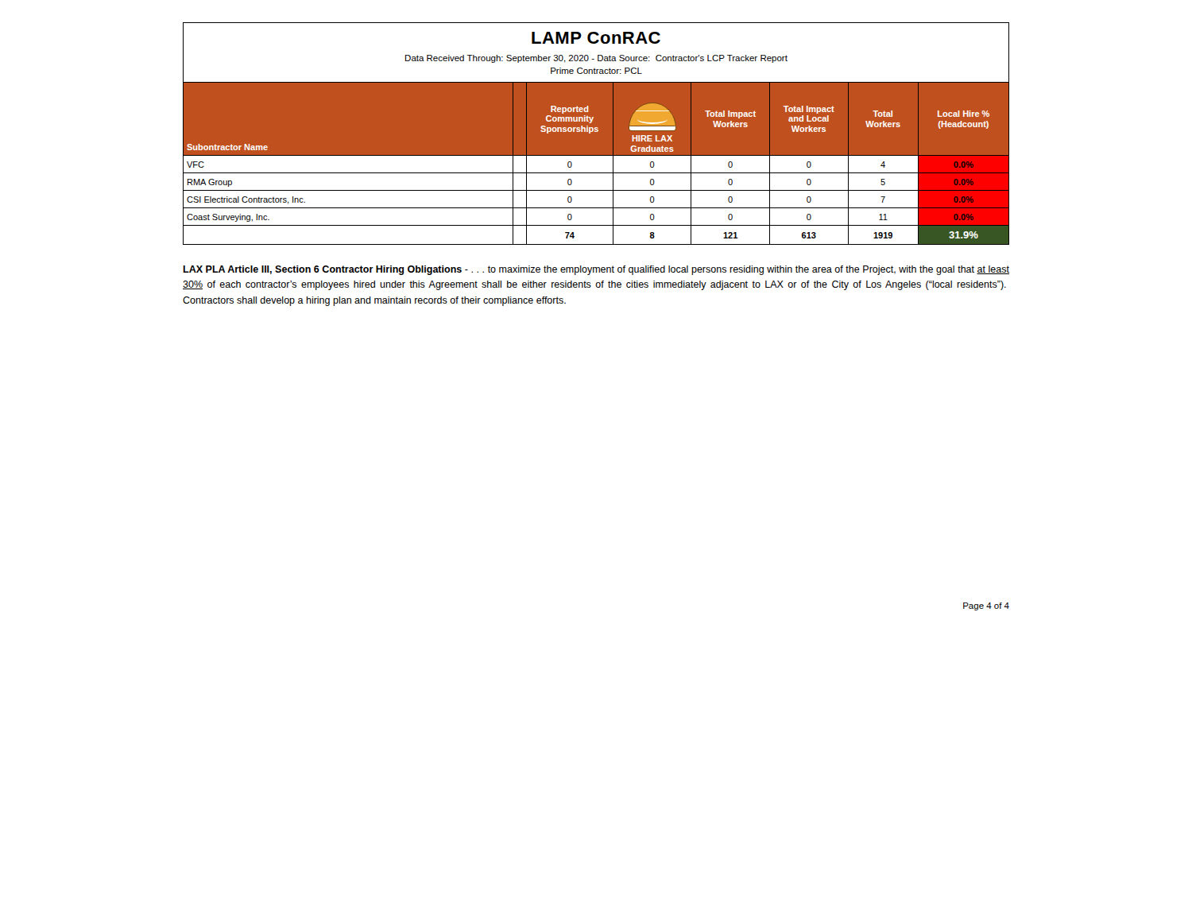LAMP ConRAC
Data Received Through: September 30, 2020 - Data Source: Contractor's LCP Tracker Report
Prime Contractor: PCL
| Subontractor Name | | Reported Community Sponsorships | HIRE LAX Graduates | Total Impact Workers | Total Impact and Local Workers | Total Workers | Local Hire % (Headcount) |
| --- | --- | --- | --- | --- | --- | --- | --- |
| VFC | | 0 | 0 | 0 | 0 | 4 | 0.0% |
| RMA Group | | 0 | 0 | 0 | 0 | 5 | 0.0% |
| CSI Electrical Contractors, Inc. | | 0 | 0 | 0 | 0 | 7 | 0.0% |
| Coast Surveying, Inc. | | 0 | 0 | 0 | 0 | 11 | 0.0% |
| | | 74 | 8 | 121 | 613 | 1919 | 31.9% |
LAX PLA Article III, Section 6 Contractor Hiring Obligations - . . . to maximize the employment of qualified local persons residing within the area of the Project, with the goal that at least 30% of each contractor’s employees hired under this Agreement shall be either residents of the cities immediately adjacent to LAX or of the City of Los Angeles (“local residents”). Contractors shall develop a hiring plan and maintain records of their compliance efforts.
Page 4 of 4